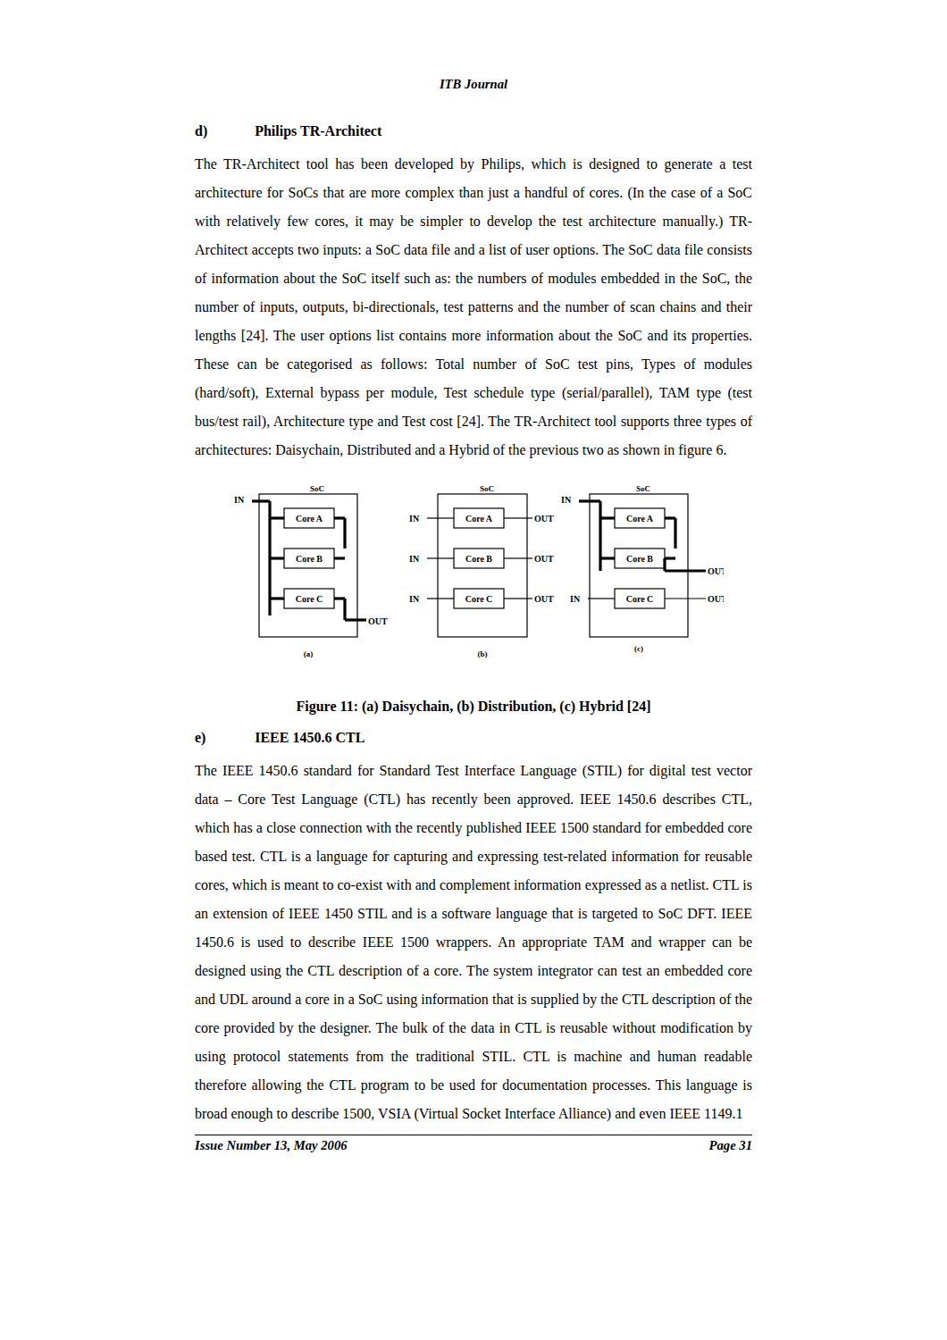ITB Journal
d) Philips TR-Architect
The TR-Architect tool has been developed by Philips, which is designed to generate a test architecture for SoCs that are more complex than just a handful of cores. (In the case of a SoC with relatively few cores, it may be simpler to develop the test architecture manually.) TR-Architect accepts two inputs: a SoC data file and a list of user options. The SoC data file consists of information about the SoC itself such as: the numbers of modules embedded in the SoC, the number of inputs, outputs, bi-directionals, test patterns and the number of scan chains and their lengths [24]. The user options list contains more information about the SoC and its properties. These can be categorised as follows: Total number of SoC test pins, Types of modules (hard/soft), External bypass per module, Test schedule type (serial/parallel), TAM type (test bus/test rail), Architecture type and Test cost [24]. The TR-Architect tool supports three types of architectures: Daisychain, Distributed and a Hybrid of the previous two as shown in figure 6.
SoC IN Core A Core B Core C OUT (a) SoC Core A IN OUT Core B IN OUT Core C IN OUT (b) SoC IN Core A Core B OUT Core C IN OUT (c)
Figure 11: (a) Daisychain, (b) Distribution, (c) Hybrid [24]
e) IEEE 1450.6 CTL
The IEEE 1450.6 standard for Standard Test Interface Language (STIL) for digital test vector data – Core Test Language (CTL) has recently been approved. IEEE 1450.6 describes CTL, which has a close connection with the recently published IEEE 1500 standard for embedded core based test. CTL is a language for capturing and expressing test-related information for reusable cores, which is meant to co-exist with and complement information expressed as a netlist. CTL is an extension of IEEE 1450 STIL and is a software language that is targeted to SoC DFT. IEEE 1450.6 is used to describe IEEE 1500 wrappers. An appropriate TAM and wrapper can be designed using the CTL description of a core. The system integrator can test an embedded core and UDL around a core in a SoC using information that is supplied by the CTL description of the core provided by the designer. The bulk of the data in CTL is reusable without modification by using protocol statements from the traditional STIL. CTL is machine and human readable therefore allowing the CTL program to be used for documentation processes. This language is broad enough to describe 1500, VSIA (Virtual Socket Interface Alliance) and even IEEE 1149.1
Issue Number 13, May 2006 Page 31